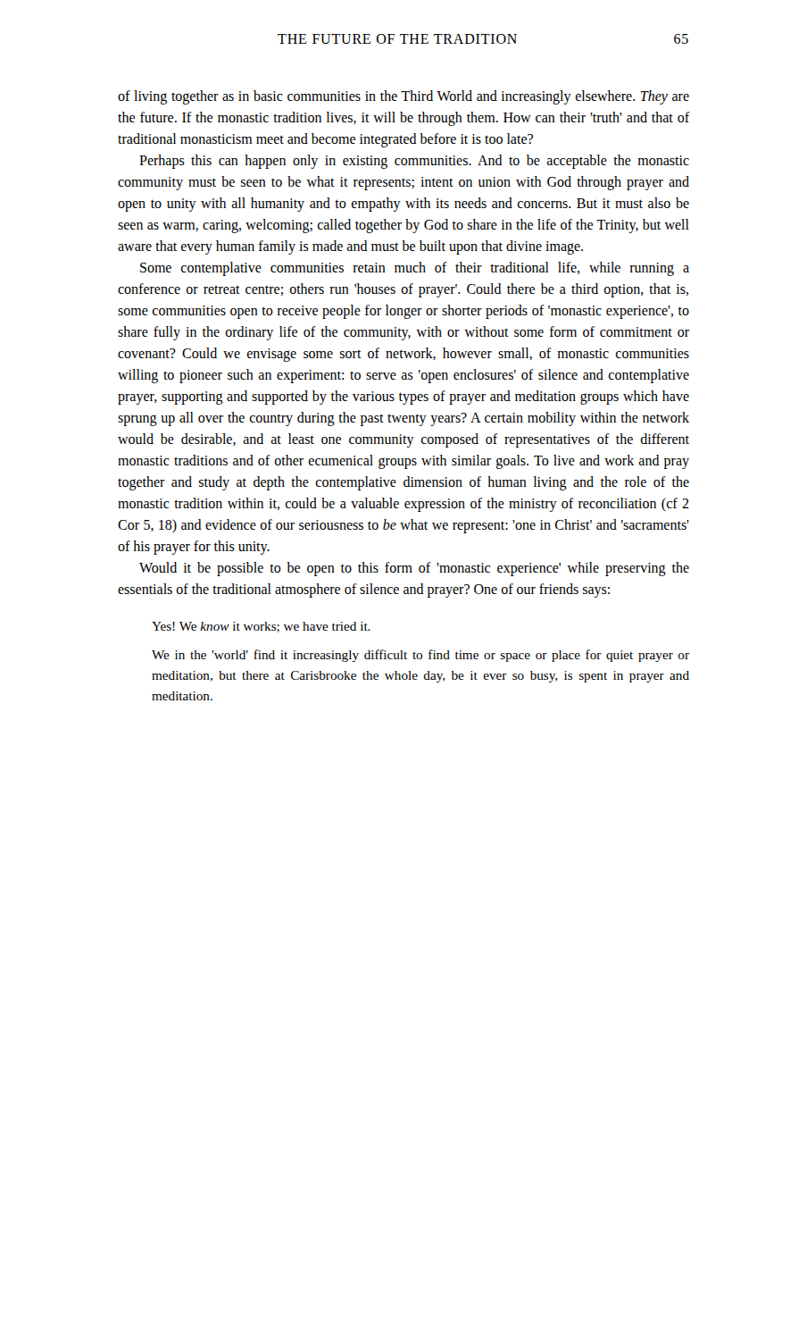The Future of the Tradition 65
of living together as in basic communities in the Third World and increasingly elsewhere. They are the future. If the monastic tradition lives, it will be through them. How can their 'truth' and that of traditional monasticism meet and become integrated before it is too late?
Perhaps this can happen only in existing communities. And to be acceptable the monastic community must be seen to be what it represents; intent on union with God through prayer and open to unity with all humanity and to empathy with its needs and concerns. But it must also be seen as warm, caring, welcoming; called together by God to share in the life of the Trinity, but well aware that every human family is made and must be built upon that divine image.
Some contemplative communities retain much of their traditional life, while running a conference or retreat centre; others run 'houses of prayer'. Could there be a third option, that is, some communities open to receive people for longer or shorter periods of 'monastic experience', to share fully in the ordinary life of the community, with or without some form of commitment or covenant? Could we envisage some sort of network, however small, of monastic communities willing to pioneer such an experiment: to serve as 'open enclosures' of silence and contemplative prayer, supporting and supported by the various types of prayer and meditation groups which have sprung up all over the country during the past twenty years? A certain mobility within the network would be desirable, and at least one community composed of representatives of the different monastic traditions and of other ecumenical groups with similar goals. To live and work and pray together and study at depth the contemplative dimension of human living and the role of the monastic tradition within it, could be a valuable expression of the ministry of reconciliation (cf 2 Cor 5, 18) and evidence of our seriousness to be what we represent: 'one in Christ' and 'sacraments' of his prayer for this unity.
Would it be possible to be open to this form of 'monastic experience' while preserving the essentials of the traditional atmosphere of silence and prayer? One of our friends says:
Yes! We know it works; we have tried it.
We in the 'world' find it increasingly difficult to find time or space or place for quiet prayer or meditation, but there at Carisbrooke the whole day, be it ever so busy, is spent in prayer and meditation.